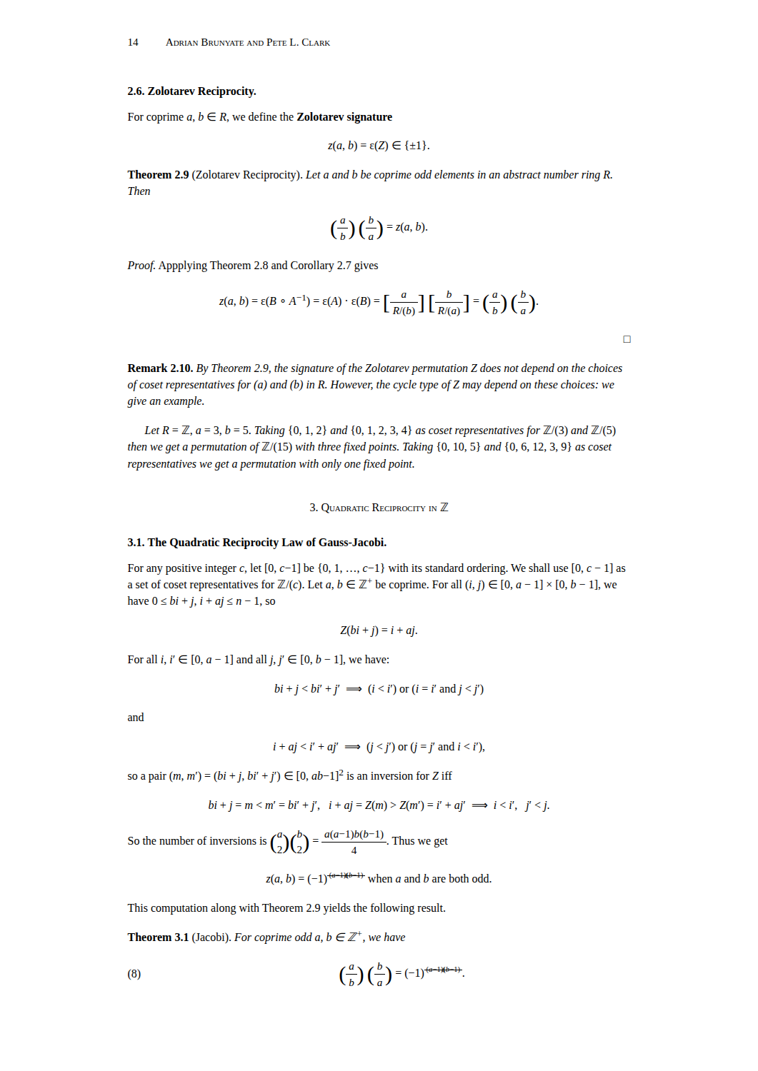14 Adrian Brunyate and Pete L. Clark
2.6. Zolotarev Reciprocity.
For coprime a, b ∈ R, we define the Zolotarev signature
z(a, b) = ε(Z) ∈ {±1}.
Theorem 2.9 (Zolotarev Reciprocity). Let a and b be coprime odd elements in an abstract number ring R. Then
(ab) (ba) = z(a, b).
Proof. Appplying Theorem 2.8 and Corollary 2.7 gives
z(a, b) = ε(B ∘ A−1) = ε(A) · ε(B) = [aR/(b)] [bR/(a)] = (ab) (ba).
□
Remark 2.10. By Theorem 2.9, the signature of the Zolotarev permutation Z does not depend on the choices of coset representatives for (a) and (b) in R. However, the cycle type of Z may depend on these choices: we give an example.
Let R = ℤ, a = 3, b = 5. Taking {0, 1, 2} and {0, 1, 2, 3, 4} as coset representatives for ℤ/(3) and ℤ/(5) then we get a permutation of ℤ/(15) with three fixed points. Taking {0, 10, 5} and {0, 6, 12, 3, 9} as coset representatives we get a permutation with only one fixed point.
3. Quadratic Reciprocity in ℤ
3.1. The Quadratic Reciprocity Law of Gauss-Jacobi.
For any positive integer c, let [0, c−1] be {0, 1, …, c−1} with its standard ordering. We shall use [0, c − 1] as a set of coset representatives for ℤ/(c). Let a, b ∈ ℤ+ be coprime. For all (i, j) ∈ [0, a − 1] × [0, b − 1], we have 0 ≤ bi + j, i + aj ≤ n − 1, so
Z(bi + j) = i + aj.
For all i, i′ ∈ [0, a − 1] and all j, j′ ∈ [0, b − 1], we have:
bi + j < bi′ + j′ ⟹ (i < i′) or (i = i′ and j < j′)
and
i + aj < i′ + aj′ ⟹ (j < j′) or (j = j′ and i < i′),
so a pair (m, m′) = (bi + j, bi′ + j′) ∈ [0, ab−1]2 is an inversion for Z iff
bi + j = m < m′ = bi′ + j′, i + aj = Z(m) > Z(m′) = i′ + aj′ ⟹ i < i′, j′ < j.
So the number of inversions is (a 2)(b 2) = a(a−1)b(b−1) 4. Thus we get
z(a, b) = (−1)(a−1)(b−1) 4 when a and b are both odd.
This computation along with Theorem 2.9 yields the following result.
Theorem 3.1 (Jacobi). For coprime odd a, b ∈ ℤ+, we have
(8) (ab) (ba) = (−1)(a−1)(b−1) 4.